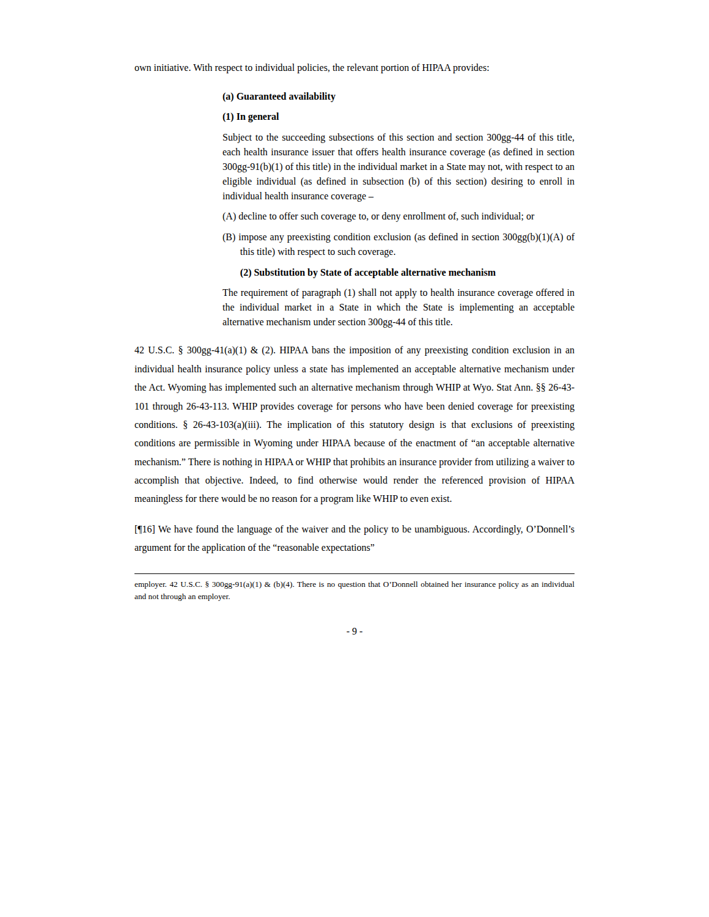own initiative. With respect to individual policies, the relevant portion of HIPAA provides:
(a) Guaranteed availability
(1) In general
Subject to the succeeding subsections of this section and section 300gg-44 of this title, each health insurance issuer that offers health insurance coverage (as defined in section 300gg-91(b)(1) of this title) in the individual market in a State may not, with respect to an eligible individual (as defined in subsection (b) of this section) desiring to enroll in individual health insurance coverage –
(A) decline to offer such coverage to, or deny enrollment of, such individual; or
(B) impose any preexisting condition exclusion (as defined in section 300gg(b)(1)(A) of this title) with respect to such coverage.
(2) Substitution by State of acceptable alternative mechanism
The requirement of paragraph (1) shall not apply to health insurance coverage offered in the individual market in a State in which the State is implementing an acceptable alternative mechanism under section 300gg-44 of this title.
42 U.S.C. § 300gg-41(a)(1) & (2). HIPAA bans the imposition of any preexisting condition exclusion in an individual health insurance policy unless a state has implemented an acceptable alternative mechanism under the Act. Wyoming has implemented such an alternative mechanism through WHIP at Wyo. Stat Ann. §§ 26-43-101 through 26-43-113. WHIP provides coverage for persons who have been denied coverage for preexisting conditions. § 26-43-103(a)(iii). The implication of this statutory design is that exclusions of preexisting conditions are permissible in Wyoming under HIPAA because of the enactment of “an acceptable alternative mechanism.” There is nothing in HIPAA or WHIP that prohibits an insurance provider from utilizing a waiver to accomplish that objective. Indeed, to find otherwise would render the referenced provision of HIPAA meaningless for there would be no reason for a program like WHIP to even exist.
[¶16] We have found the language of the waiver and the policy to be unambiguous. Accordingly, O’Donnell’s argument for the application of the “reasonable expectations”
employer. 42 U.S.C. § 300gg-91(a)(1) & (b)(4). There is no question that O’Donnell obtained her insurance policy as an individual and not through an employer.
- 9 -